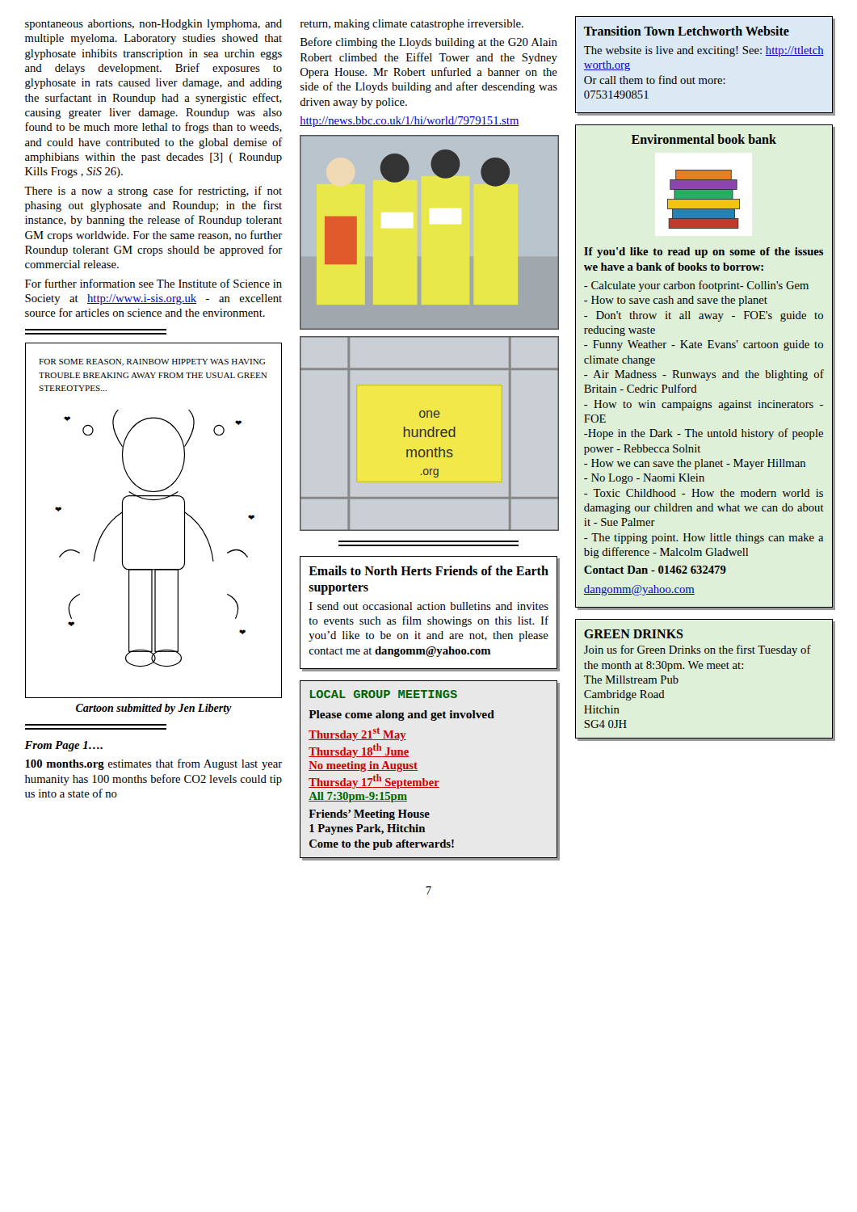spontaneous abortions, non-Hodgkin lymphoma, and multiple myeloma. Laboratory studies showed that glyphosate inhibits transcription in sea urchin eggs and delays development. Brief exposures to glyphosate in rats caused liver damage, and adding the surfactant in Roundup had a synergistic effect, causing greater liver damage. Roundup was also found to be much more lethal to frogs than to weeds, and could have contributed to the global demise of amphibians within the past decades [3] ( Roundup Kills Frogs , SiS 26).
There is a now a strong case for restricting, if not phasing out glyphosate and Roundup; in the first instance, by banning the release of Roundup tolerant GM crops worldwide. For the same reason, no further Roundup tolerant GM crops should be approved for commercial release.
For further information see The Institute of Science in Society at http://www.i-sis.org.uk - an excellent source for articles on science and the environment.
Cartoon submitted by Jen Liberty
From Page 1….
100 months.org estimates that from August last year humanity has 100 months before CO2 levels could tip us into a state of no
return, making climate catastrophe irreversible.
Before climbing the Lloyds building at the G20 Alain Robert climbed the Eiffel Tower and the Sydney Opera House. Mr Robert unfurled a banner on the side of the Lloyds building and after descending was driven away by police.
http://news.bbc.co.uk/1/hi/world/7979151.stm
Emails to North Herts Friends of the Earth supporters
I send out occasional action bulletins and invites to events such as film showings on this list. If you’d like to be on it and are not, then please contact me at dangomm@yahoo.com
LOCAL GROUP MEETINGS
Please come along and get involved
Thursday 21st May Thursday 18th June No meeting in August Thursday 17th September All 7:30pm-9:15pm
Friends’ Meeting House
1 Paynes Park, Hitchin
Come to the pub afterwards!
Transition Town Letchworth Website
The website is live and exciting! See: http://ttletchworth.org
Or call them to find out more:
07531490851
Environmental book bank
If you'd like to read up on some of the issues we have a bank of books to borrow:
- Calculate your carbon footprint- Collin's Gem
- How to save cash and save the planet
- Don't throw it all away - FOE's guide to reducing waste
- Funny Weather - Kate Evans' cartoon guide to climate change
- Air Madness - Runways and the blighting of Britain - Cedric Pulford
- How to win campaigns against incinerators - FOE
-Hope in the Dark - The untold history of people power - Rebbecca Solnit
- How we can save the planet - Mayer Hillman
- No Logo - Naomi Klein
- Toxic Childhood - How the modern world is damaging our children and what we can do about it - Sue Palmer
- The tipping point. How little things can make a big difference - Malcolm Gladwell
Contact Dan - 01462 632479
dangomm@yahoo.com
GREEN DRINKS
Join us for Green Drinks on the first Tuesday of the month at 8:30pm. We meet at:
The Millstream Pub
Cambridge Road
Hitchin
SG4 0JH
7